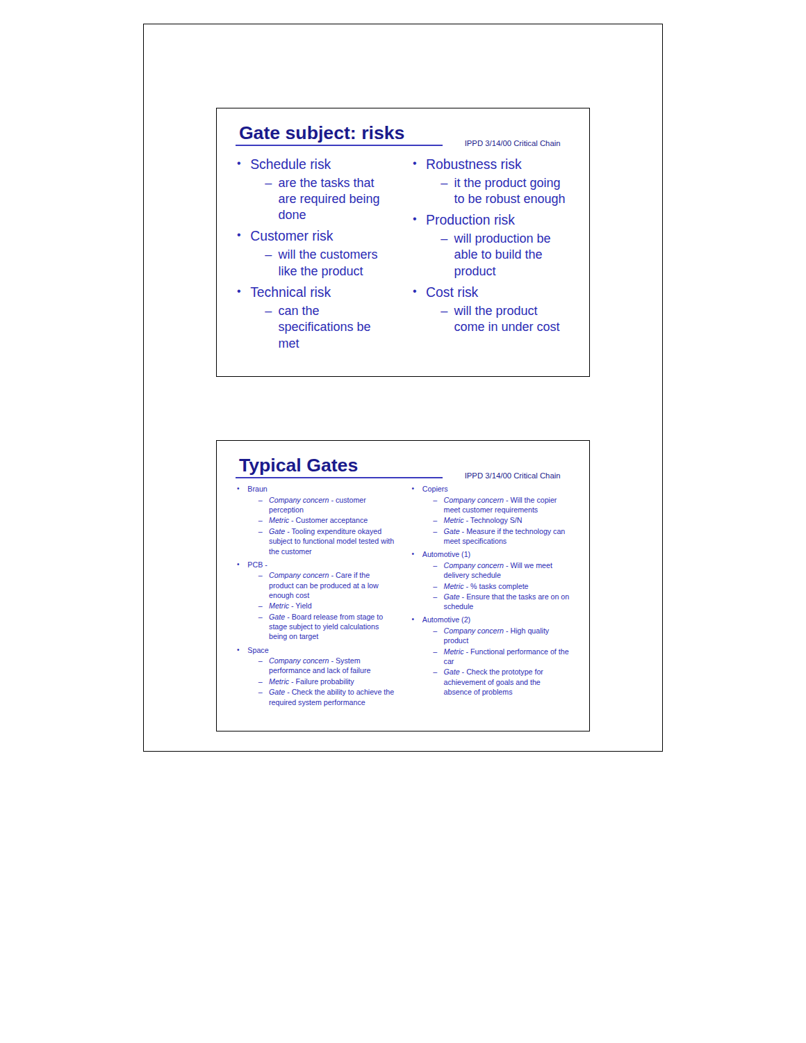Gate subject: risks
IPPD 3/14/00 Critical Chain
Schedule risk
are the tasks that are required being done
Customer risk
will the customers like the product
Technical risk
can the specifications be met
Robustness risk
it the product going to be robust enough
Production risk
will production be able to build the product
Cost risk
will the product come in under cost
Typical Gates
IPPD 3/14/00 Critical Chain
Braun
Company concern - customer perception
Metric - Customer acceptance
Gate - Tooling expenditure okayed subject to functional model tested with the customer
PCB -
Company concern - Care if the product can be produced at a low enough cost
Metric - Yield
Gate - Board release from stage to stage subject to yield calculations being on target
Space
Company concern - System performance and lack of failure
Metric - Failure probability
Gate - Check the ability to achieve the required system performance
Copiers
Company concern - Will the copier meet customer requirements
Metric - Technology S/N
Gate - Measure if the technology can meet specifications
Automotive (1)
Company concern - Will we meet delivery schedule
Metric - % tasks complete
Gate - Ensure that the tasks are on on schedule
Automotive (2)
Company concern - High quality product
Metric - Functional performance of the car
Gate - Check the prototype for achievement of goals and the absence of problems